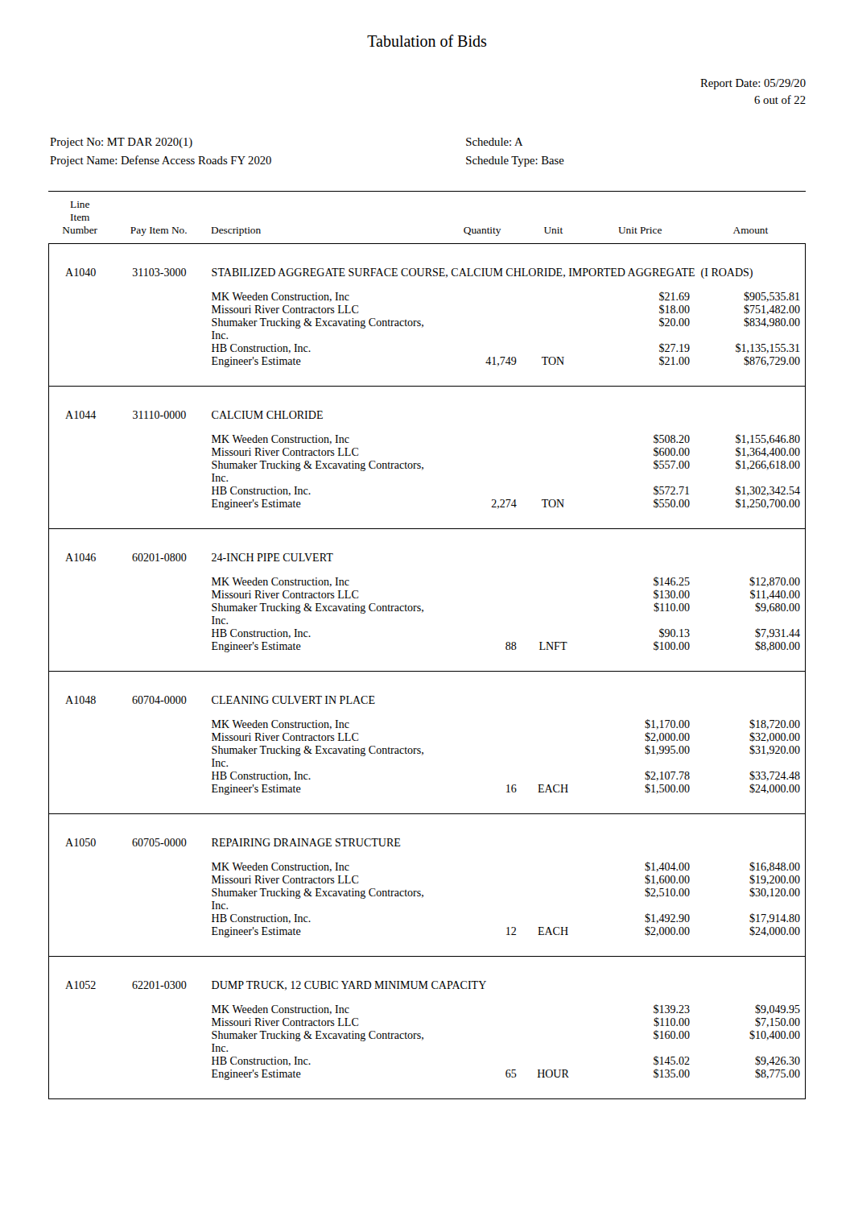Tabulation of Bids
Report Date: 05/29/20
6 out of 22
| Project No: MT DAR 2020(1) | Schedule: A |
| Project Name: Defense Access Roads FY 2020 | Schedule Type: Base |
| Line Item Number | Pay Item No. | Description | Quantity | Unit | Unit Price | Amount |
| --- | --- | --- | --- | --- | --- | --- |
| A1040 | 31103-3000 | STABILIZED AGGREGATE SURFACE COURSE, CALCIUM CHLORIDE, IMPORTED AGGREGATE (I ROADS) |
| | | MK Weeden Construction, Inc | | | $21.69 | $905,535.81 |
| | | Missouri River Contractors LLC | | | $18.00 | $751,482.00 |
| | | Shumaker Trucking & Excavating Contractors, Inc. | | | $20.00 | $834,980.00 |
| | | HB Construction, Inc. | | | $27.19 | $1,135,155.31 |
| | | Engineer's Estimate | 41,749 | TON | $21.00 | $876,729.00 |
| A1044 | 31110-0000 | CALCIUM CHLORIDE |
| | | MK Weeden Construction, Inc | | | $508.20 | $1,155,646.80 |
| | | Missouri River Contractors LLC | | | $600.00 | $1,364,400.00 |
| | | Shumaker Trucking & Excavating Contractors, Inc. | | | $557.00 | $1,266,618.00 |
| | | HB Construction, Inc. | | | $572.71 | $1,302,342.54 |
| | | Engineer's Estimate | 2,274 | TON | $550.00 | $1,250,700.00 |
| A1046 | 60201-0800 | 24-INCH PIPE CULVERT |
| | | MK Weeden Construction, Inc | | | $146.25 | $12,870.00 |
| | | Missouri River Contractors LLC | | | $130.00 | $11,440.00 |
| | | Shumaker Trucking & Excavating Contractors, Inc. | | | $110.00 | $9,680.00 |
| | | HB Construction, Inc. | | | $90.13 | $7,931.44 |
| | | Engineer's Estimate | 88 | LNFT | $100.00 | $8,800.00 |
| A1048 | 60704-0000 | CLEANING CULVERT IN PLACE |
| | | MK Weeden Construction, Inc | | | $1,170.00 | $18,720.00 |
| | | Missouri River Contractors LLC | | | $2,000.00 | $32,000.00 |
| | | Shumaker Trucking & Excavating Contractors, Inc. | | | $1,995.00 | $31,920.00 |
| | | HB Construction, Inc. | | | $2,107.78 | $33,724.48 |
| | | Engineer's Estimate | 16 | EACH | $1,500.00 | $24,000.00 |
| A1050 | 60705-0000 | REPAIRING DRAINAGE STRUCTURE |
| | | MK Weeden Construction, Inc | | | $1,404.00 | $16,848.00 |
| | | Missouri River Contractors LLC | | | $1,600.00 | $19,200.00 |
| | | Shumaker Trucking & Excavating Contractors, Inc. | | | $2,510.00 | $30,120.00 |
| | | HB Construction, Inc. | | | $1,492.90 | $17,914.80 |
| | | Engineer's Estimate | 12 | EACH | $2,000.00 | $24,000.00 |
| A1052 | 62201-0300 | DUMP TRUCK, 12 CUBIC YARD MINIMUM CAPACITY |
| | | MK Weeden Construction, Inc | | | $139.23 | $9,049.95 |
| | | Missouri River Contractors LLC | | | $110.00 | $7,150.00 |
| | | Shumaker Trucking & Excavating Contractors, Inc. | | | $160.00 | $10,400.00 |
| | | HB Construction, Inc. | | | $145.02 | $9,426.30 |
| | | Engineer's Estimate | 65 | HOUR | $135.00 | $8,775.00 |